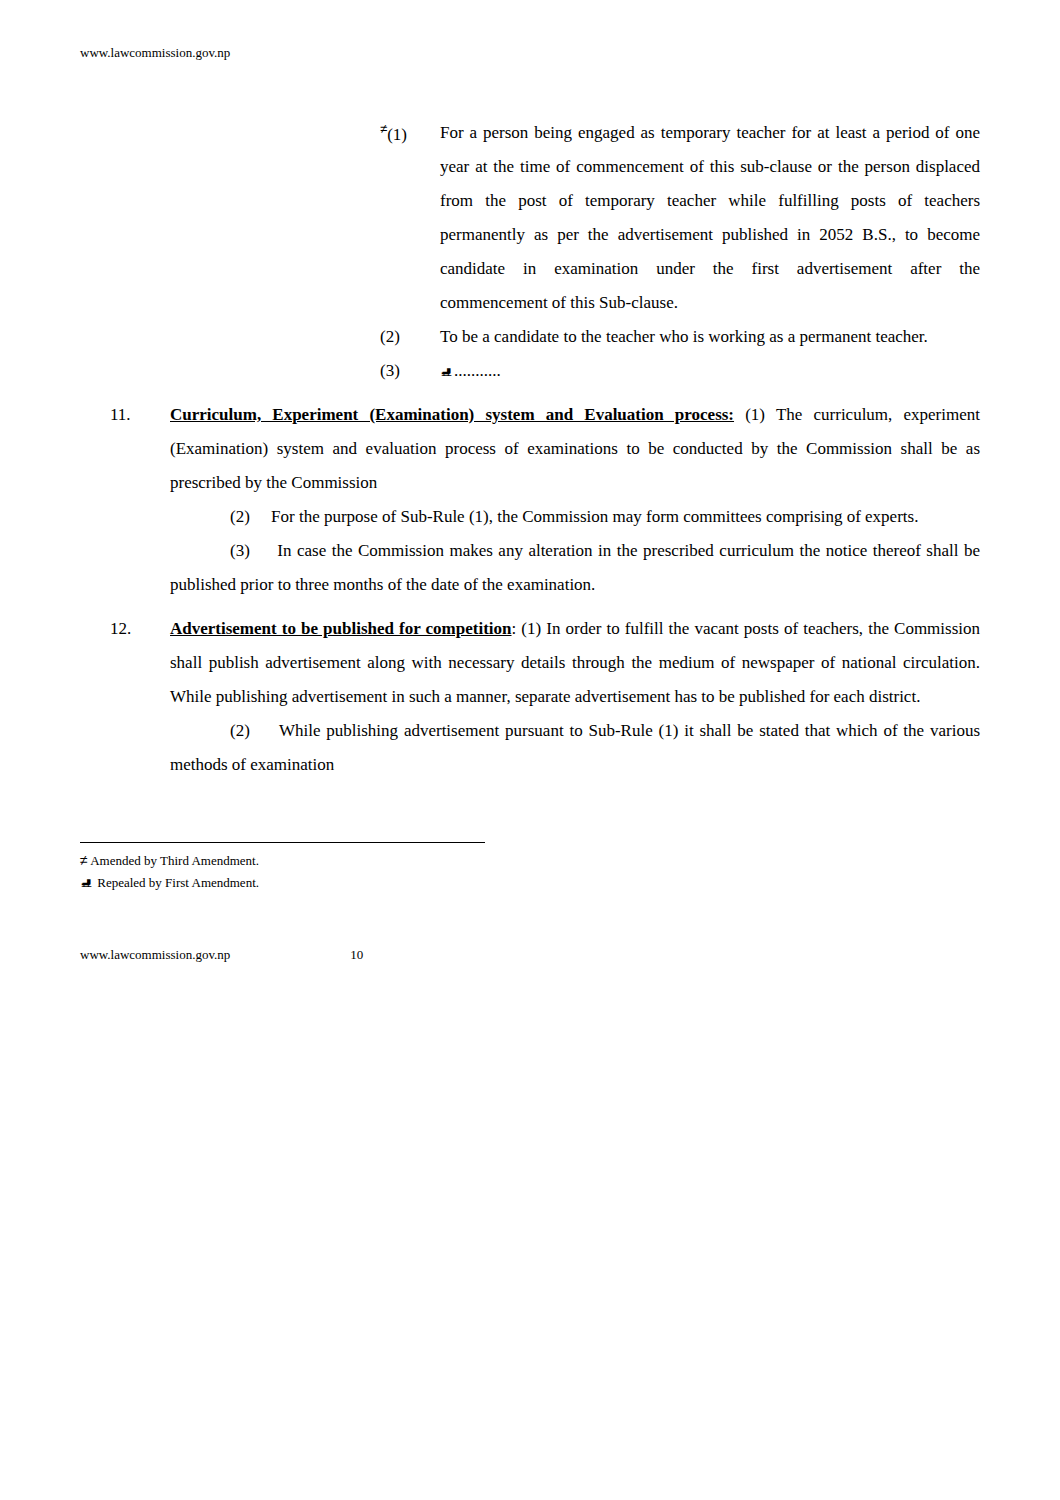www.lawcommission.gov.np
≠(1)
For a person being engaged as temporary teacher for at least a period of one year at the time of commencement of this sub-clause or the person displaced from the post of temporary teacher while fulfilling posts of teachers permanently as per the advertisement published in 2052 B.S., to become candidate in examination under the first advertisement after the commencement of this Sub-clause.
(2)
To be a candidate to the teacher who is working as a permanent teacher.
(3)
⛸...........
11.
Curriculum, Experiment (Examination) system and Evaluation process: (1) The curriculum, experiment (Examination) system and evaluation process of examinations to be conducted by the Commission shall be as prescribed by the Commission
(2) For the purpose of Sub-Rule (1), the Commission may form committees comprising of experts.
(3) In case the Commission makes any alteration in the prescribed curriculum the notice thereof shall be published prior to three months of the date of the examination.
12.
Advertisement to be published for competition: (1) In order to fulfill the vacant posts of teachers, the Commission shall publish advertisement along with necessary details through the medium of newspaper of national circulation. While publishing advertisement in such a manner, separate advertisement has to be published for each district.
(2) While publishing advertisement pursuant to Sub-Rule (1) it shall be stated that which of the various methods of examination
≠ Amended by Third Amendment.
⛸ Repealed by First Amendment.
www.lawcommission.gov.np 10